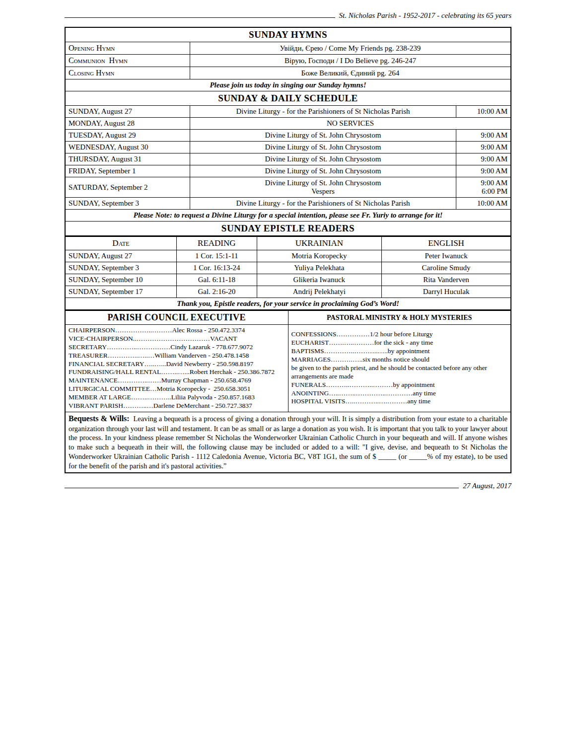St. Nicholas Parish - 1952-2017 - celebrating its 65 years
| SUNDAY HYMNS |
| Opening Hymn | Увійди, Єрею / Come My Friends pg. 238-239 |
| Communion Hymn | Вірую, Господи / I Do Believe pg. 246-247 |
| Closing Hymn | Боже Великий, Єдиний pg. 264 |
| Please join us today in singing our Sunday hymns! |
| SUNDAY & DAILY SCHEDULE |
| SUNDAY, August 27 | Divine Liturgy - for the Parishioners of St Nicholas Parish | 10:00 AM |
| MONDAY, August 28 | NO SERVICES |
| TUESDAY, August 29 | Divine Liturgy of St. John Chrysostom | 9:00 AM |
| WEDNESDAY, August 30 | Divine Liturgy of St. John Chrysostom | 9:00 AM |
| THURSDAY, August 31 | Divine Liturgy of St. John Chrysostom | 9:00 AM |
| FRIDAY, September 1 | Divine Liturgy of St. John Chrysostom | 9:00 AM |
| SATURDAY, September 2 | Divine Liturgy of St. John Chrysostom Vespers | 9:00 AM 6:00 PM |
| SUNDAY, September 3 | Divine Liturgy - for the Parishioners of St Nicholas Parish | 10:00 AM |
| Please Note: to request a Divine Liturgy for a special intention, please see Fr. Yuriy to arrange for it! |
| SUNDAY EPISTLE READERS |
| Date | READING | UKRAINIAN | ENGLISH |
| SUNDAY, August 27 | 1 Cor. 15:1-11 | Motria Koropecky | Peter Iwanuck |
| SUNDAY, September 3 | 1 Cor. 16:13-24 | Yuliya Pelekhata | Caroline Smudy |
| SUNDAY, September 10 | Gal. 6:11-18 | Glikeria Iwanuck | Rita Vanderven |
| SUNDAY, September 17 | Gal. 2:16-20 | Andrij Pelekhatyi | Darryl Huculak |
| Thank you, Epistle readers, for your service in proclaiming God’s Word! |
| PARISH COUNCIL EXECUTIVE | PASTORAL MINISTRY & HOLY MYSTERIES |
| CHAIRPERSON……………..………Alec Rossa - 250.472.3374 VICE-CHAIRPERSON..……………………………VACANT SECRETARY…………..……………Cindy Lazaruk - 778.677.9072 TREASURER…………..…..…William Vanderven - 250.478.1458 FINANCIAL SECRETARY…..…...David Newberry - 250.598.8197 FUNDRAISING/HALL RENTAL……..…...Robert Herchak - 250.386.7872 MAINTENANCE…………..……Murray Chapman - 250.658.4769 LITURGICAL COMMITTEE…Motria Koropecky - 250.658.3051 MEMBER AT LARGE……..………..Liliia Palyvoda - 250.857.1683 VIBRANT PARISH………..…Darlene DeMerchant - 250.727.3837 | CONFESSIONS……………1/2 hour before Liturgy EUCHARIST…….…..………for the sick - any time BAPTISMS…………..………..…..by appointment MARRIAGES……….…..six months notice should be given to the parish priest, and he should be contacted before any other arrangements are made FUNERALS………..………..………by appointment ANOINTING…..……..…………..…………any time HOSPITAL VISITS…..………..….………any time |
| Bequests & Wills: Leaving a bequeath is a process of giving a donation through your will. It is simply a distribution from your estate to a charitable organization through your last will and testament. It can be as small or as large a donation as you wish. It is important that you talk to your lawyer about the process. In your kindness please remember St Nicholas the Wonderworker Ukrainian Catholic Church in your bequeath and will. If anyone wishes to make such a bequeath in their will, the following clause may be included or added to a will: "I give, devise, and bequeath to St Nicholas the Wonderworker Ukrainian Catholic Parish - 1112 Caledonia Avenue, Victoria BC, V8T 1G1, the sum of $ _____ (or _____% of my estate), to be used for the benefit of the parish and it's pastoral activities.” |
27 August, 2017